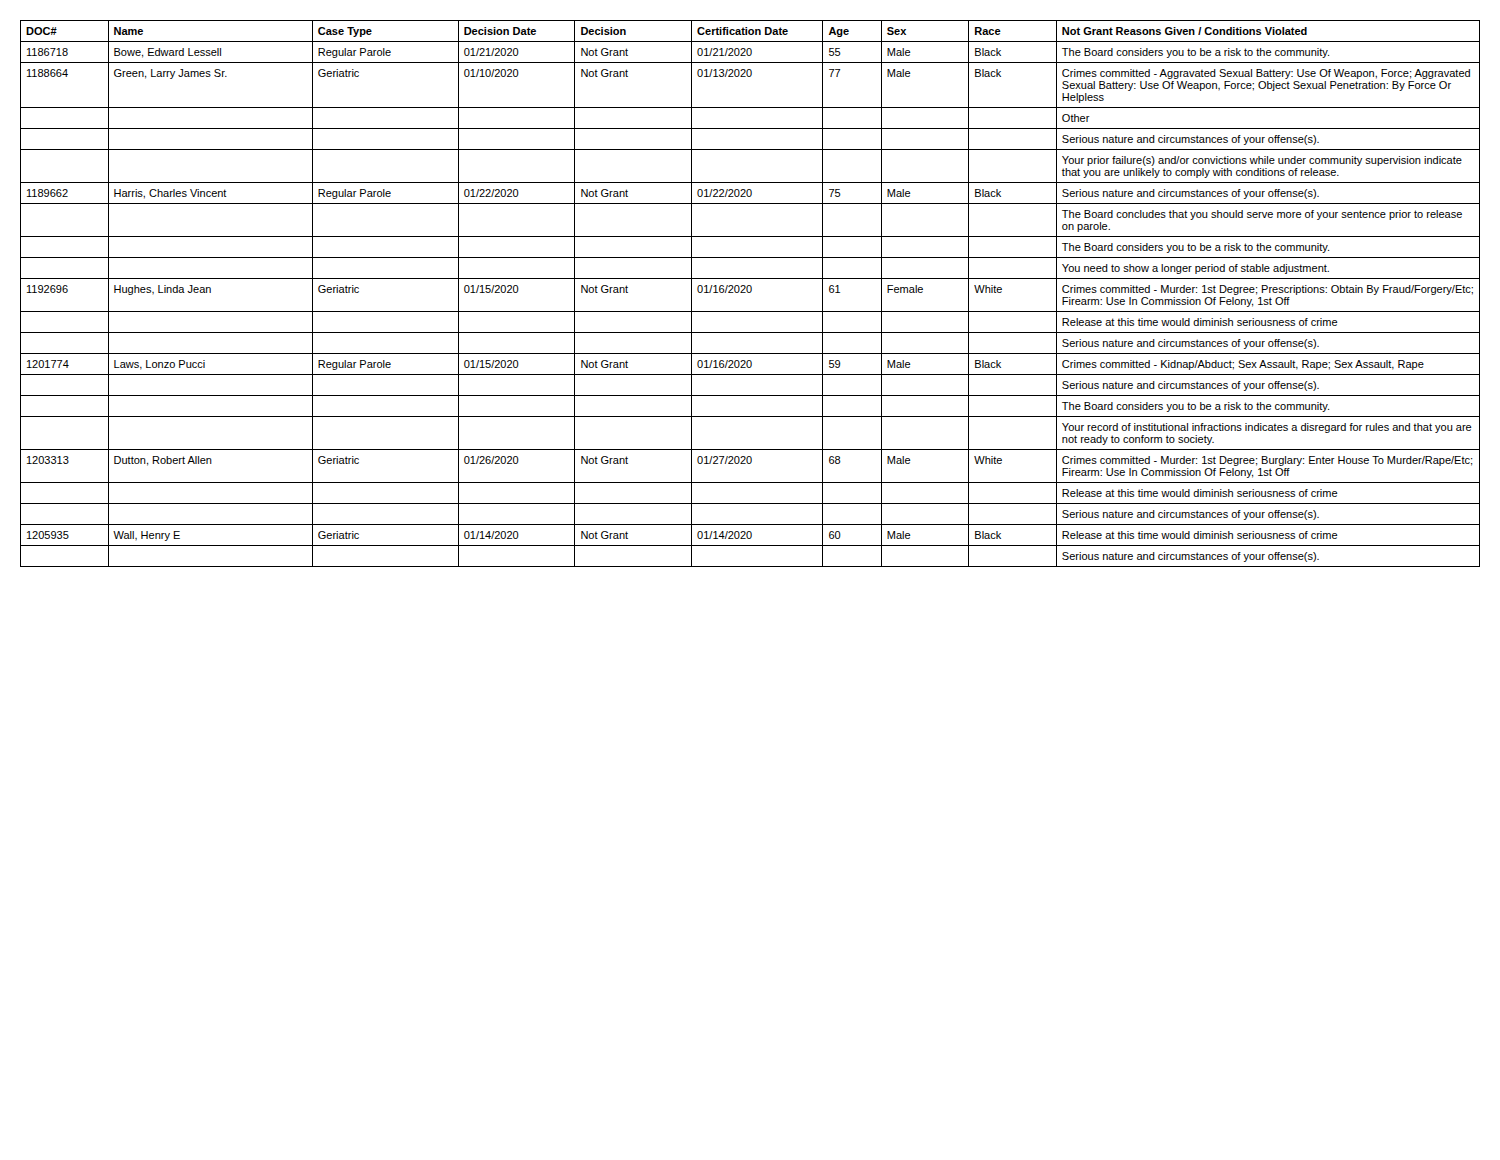Parole Board Not Grant Decisions
| DOC# | Name | Case Type | Decision Date | Decision | Certification Date | Age | Sex | Race | Not Grant Reasons Given / Conditions Violated |
| --- | --- | --- | --- | --- | --- | --- | --- | --- | --- |
| 1186718 | Bowe, Edward Lessell | Regular Parole | 01/21/2020 | Not Grant | 01/21/2020 | 55 | Male | Black | The Board considers you to be a risk to the community. |
| 1188664 | Green, Larry James Sr. | Geriatric | 01/10/2020 | Not Grant | 01/13/2020 | 77 | Male | Black | Crimes committed - Aggravated Sexual Battery: Use Of Weapon, Force; Aggravated Sexual Battery: Use Of Weapon, Force; Object Sexual Penetration: By Force Or Helpless |
| | | | | | | | | | Other |
| | | | | | | | | | Serious nature and circumstances of your offense(s). |
| | | | | | | | | | Your prior failure(s) and/or convictions while under community supervision indicate that you are unlikely to comply with conditions of release. |
| 1189662 | Harris, Charles Vincent | Regular Parole | 01/22/2020 | Not Grant | 01/22/2020 | 75 | Male | Black | Serious nature and circumstances of your offense(s). |
| | | | | | | | | | The Board concludes that you should serve more of your sentence prior to release on parole. |
| | | | | | | | | | The Board considers you to be a risk to the community. |
| | | | | | | | | | You need to show a longer period of stable adjustment. |
| 1192696 | Hughes, Linda Jean | Geriatric | 01/15/2020 | Not Grant | 01/16/2020 | 61 | Female | White | Crimes committed - Murder: 1st Degree; Prescriptions: Obtain By Fraud/Forgery/Etc; Firearm: Use In Commission Of Felony, 1st Off |
| | | | | | | | | | Release at this time would diminish seriousness of crime |
| | | | | | | | | | Serious nature and circumstances of your offense(s). |
| 1201774 | Laws, Lonzo Pucci | Regular Parole | 01/15/2020 | Not Grant | 01/16/2020 | 59 | Male | Black | Crimes committed - Kidnap/Abduct; Sex Assault, Rape; Sex Assault, Rape |
| | | | | | | | | | Serious nature and circumstances of your offense(s). |
| | | | | | | | | | The Board considers you to be a risk to the community. |
| | | | | | | | | | Your record of institutional infractions indicates a disregard for rules and that you are not ready to conform to society. |
| 1203313 | Dutton, Robert Allen | Geriatric | 01/26/2020 | Not Grant | 01/27/2020 | 68 | Male | White | Crimes committed - Murder: 1st Degree; Burglary: Enter House To Murder/Rape/Etc; Firearm: Use In Commission Of Felony, 1st Off |
| | | | | | | | | | Release at this time would diminish seriousness of crime |
| | | | | | | | | | Serious nature and circumstances of your offense(s). |
| 1205935 | Wall, Henry E | Geriatric | 01/14/2020 | Not Grant | 01/14/2020 | 60 | Male | Black | Release at this time would diminish seriousness of crime |
| | | | | | | | | | Serious nature and circumstances of your offense(s). |